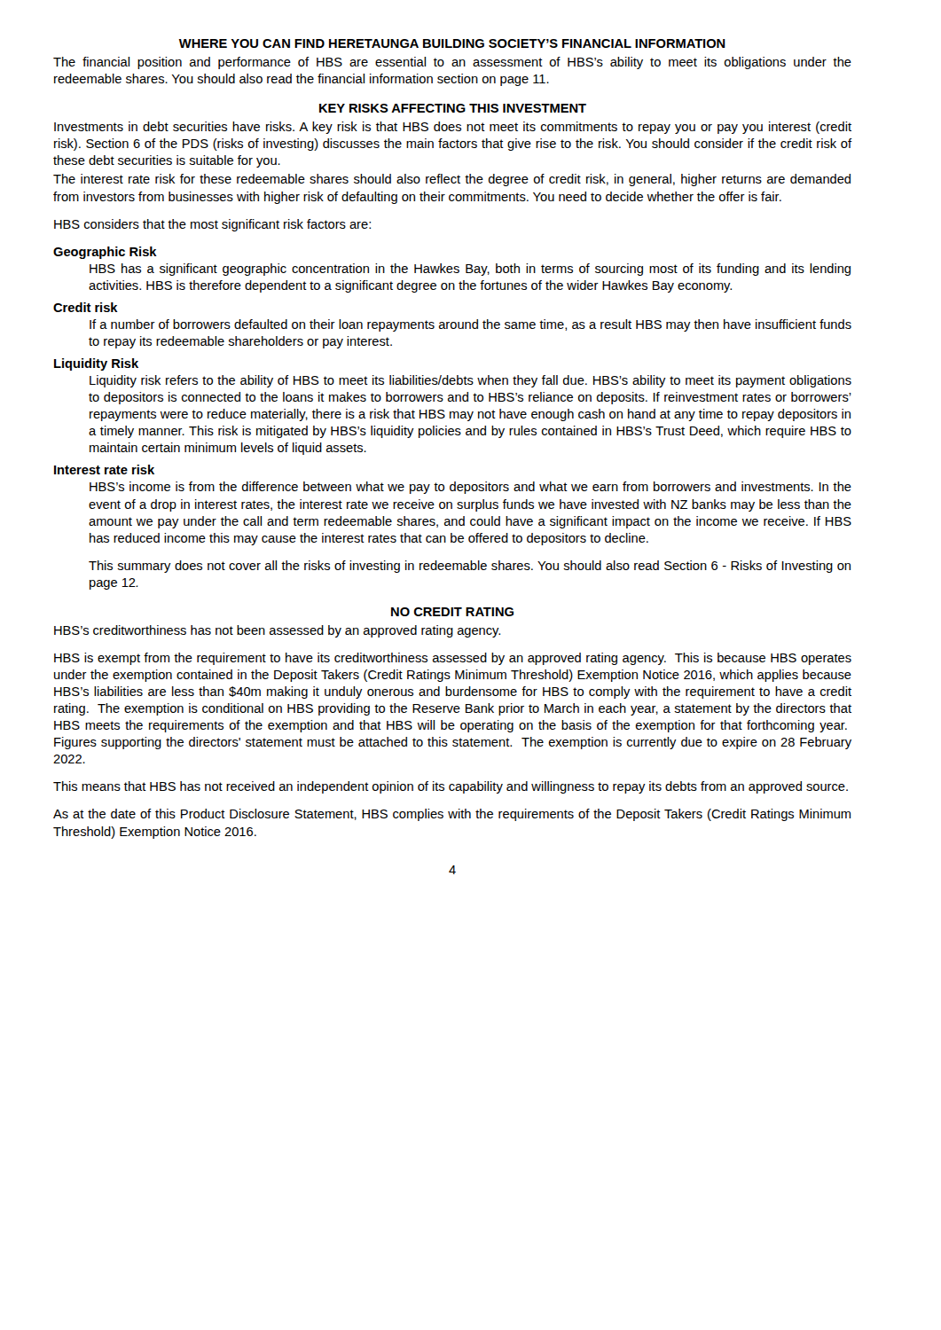Where you can find Heretaunga Building Society’s financial information
The financial position and performance of HBS are essential to an assessment of HBS’s ability to meet its obligations under the redeemable shares. You should also read the financial information section on page 11.
Key risks affecting this investment
Investments in debt securities have risks. A key risk is that HBS does not meet its commitments to repay you or pay you interest (credit risk). Section 6 of the PDS (risks of investing) discusses the main factors that give rise to the risk. You should consider if the credit risk of these debt securities is suitable for you.
The interest rate risk for these redeemable shares should also reflect the degree of credit risk, in general, higher returns are demanded from investors from businesses with higher risk of defaulting on their commitments. You need to decide whether the offer is fair.
HBS considers that the most significant risk factors are:
Geographic Risk
HBS has a significant geographic concentration in the Hawkes Bay, both in terms of sourcing most of its funding and its lending activities. HBS is therefore dependent to a significant degree on the fortunes of the wider Hawkes Bay economy.
Credit risk
If a number of borrowers defaulted on their loan repayments around the same time, as a result HBS may then have insufficient funds to repay its redeemable shareholders or pay interest.
Liquidity Risk
Liquidity risk refers to the ability of HBS to meet its liabilities/debts when they fall due. HBS’s ability to meet its payment obligations to depositors is connected to the loans it makes to borrowers and to HBS’s reliance on deposits. If reinvestment rates or borrowers’ repayments were to reduce materially, there is a risk that HBS may not have enough cash on hand at any time to repay depositors in a timely manner. This risk is mitigated by HBS’s liquidity policies and by rules contained in HBS’s Trust Deed, which require HBS to maintain certain minimum levels of liquid assets.
Interest rate risk
HBS’s income is from the difference between what we pay to depositors and what we earn from borrowers and investments. In the event of a drop in interest rates, the interest rate we receive on surplus funds we have invested with NZ banks may be less than the amount we pay under the call and term redeemable shares, and could have a significant impact on the income we receive. If HBS has reduced income this may cause the interest rates that can be offered to depositors to decline.
This summary does not cover all the risks of investing in redeemable shares. You should also read Section 6 - Risks of Investing on page 12.
No credit rating
HBS’s creditworthiness has not been assessed by an approved rating agency.
HBS is exempt from the requirement to have its creditworthiness assessed by an approved rating agency. This is because HBS operates under the exemption contained in the Deposit Takers (Credit Ratings Minimum Threshold) Exemption Notice 2016, which applies because HBS’s liabilities are less than $40m making it unduly onerous and burdensome for HBS to comply with the requirement to have a credit rating. The exemption is conditional on HBS providing to the Reserve Bank prior to March in each year, a statement by the directors that HBS meets the requirements of the exemption and that HBS will be operating on the basis of the exemption for that forthcoming year. Figures supporting the directors' statement must be attached to this statement. The exemption is currently due to expire on 28 February 2022.
This means that HBS has not received an independent opinion of its capability and willingness to repay its debts from an approved source.
As at the date of this Product Disclosure Statement, HBS complies with the requirements of the Deposit Takers (Credit Ratings Minimum Threshold) Exemption Notice 2016.
4